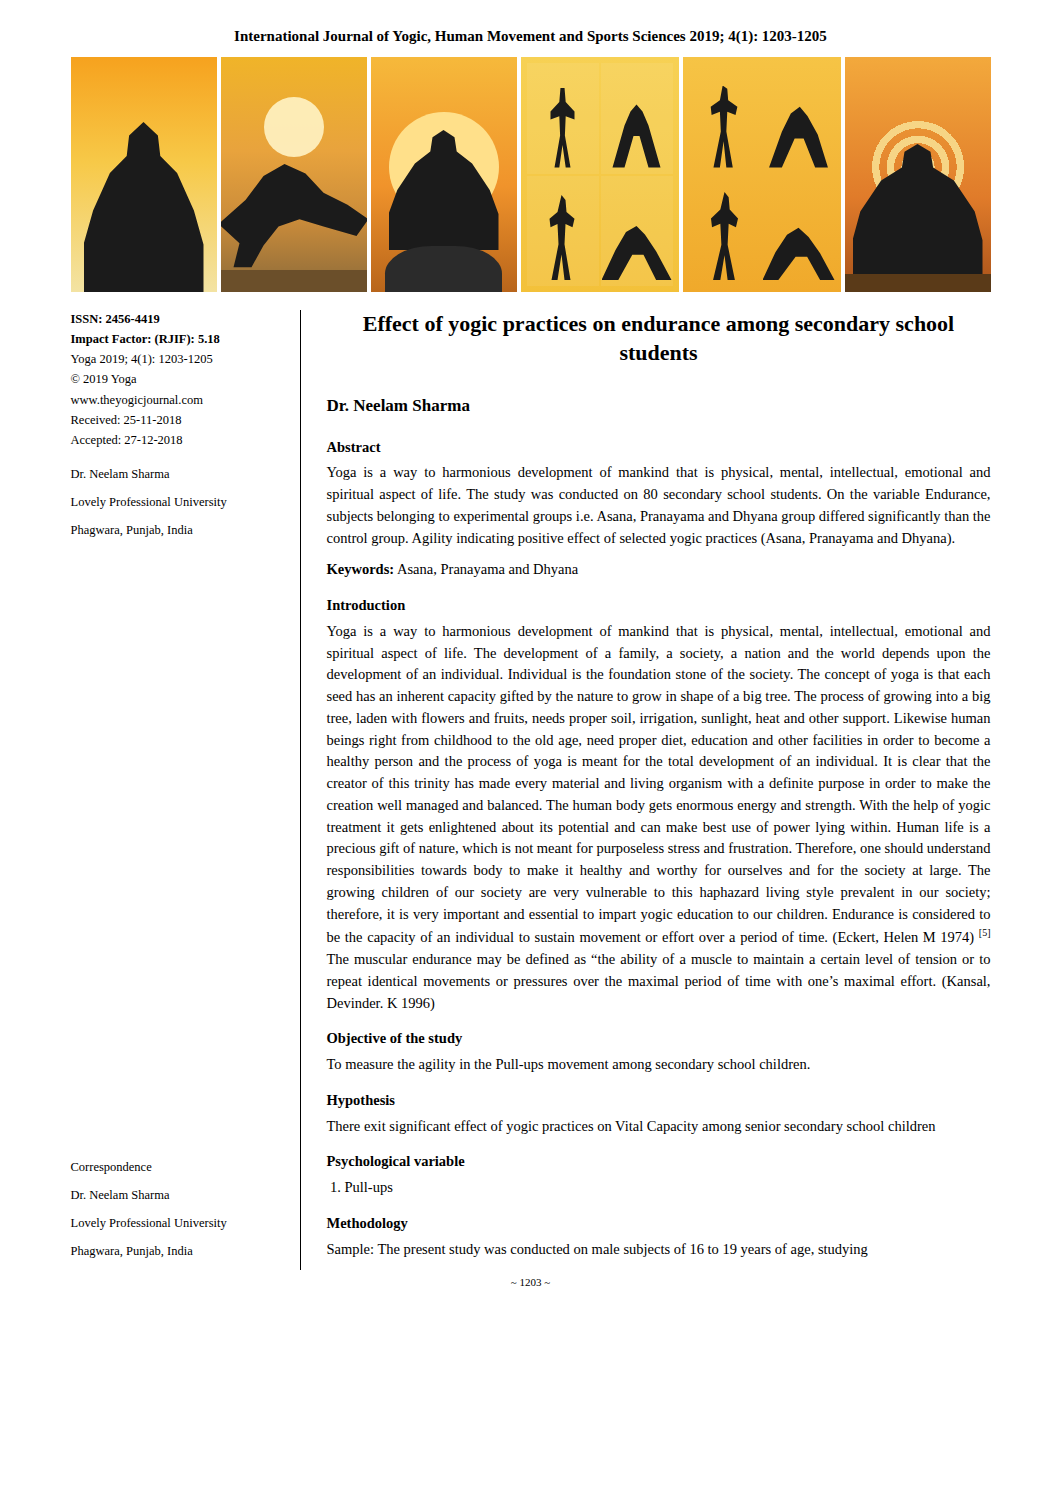International Journal of Yogic, Human Movement and Sports Sciences 2019; 4(1): 1203-1205
ISSN: 2456-4419
Impact Factor: (RJIF): 5.18
Yoga 2019; 4(1): 1203-1205
© 2019 Yoga
www.theyogicjournal.com
Received: 25-11-2018
Accepted: 27-12-2018
Dr. Neelam Sharma
Lovely Professional University
Phagwara, Punjab, India
Correspondence
Dr. Neelam Sharma
Lovely Professional University
Phagwara, Punjab, India
Effect of yogic practices on endurance among secondary school students
Dr. Neelam Sharma
Abstract
Yoga is a way to harmonious development of mankind that is physical, mental, intellectual, emotional and spiritual aspect of life. The study was conducted on 80 secondary school students. On the variable Endurance, subjects belonging to experimental groups i.e. Asana, Pranayama and Dhyana group differed significantly than the control group. Agility indicating positive effect of selected yogic practices (Asana, Pranayama and Dhyana).
Keywords: Asana, Pranayama and Dhyana
Introduction
Yoga is a way to harmonious development of mankind that is physical, mental, intellectual, emotional and spiritual aspect of life. The development of a family, a society, a nation and the world depends upon the development of an individual. Individual is the foundation stone of the society. The concept of yoga is that each seed has an inherent capacity gifted by the nature to grow in shape of a big tree. The process of growing into a big tree, laden with flowers and fruits, needs proper soil, irrigation, sunlight, heat and other support. Likewise human beings right from childhood to the old age, need proper diet, education and other facilities in order to become a healthy person and the process of yoga is meant for the total development of an individual. It is clear that the creator of this trinity has made every material and living organism with a definite purpose in order to make the creation well managed and balanced. The human body gets enormous energy and strength. With the help of yogic treatment it gets enlightened about its potential and can make best use of power lying within. Human life is a precious gift of nature, which is not meant for purposeless stress and frustration. Therefore, one should understand responsibilities towards body to make it healthy and worthy for ourselves and for the society at large. The growing children of our society are very vulnerable to this haphazard living style prevalent in our society; therefore, it is very important and essential to impart yogic education to our children. Endurance is considered to be the capacity of an individual to sustain movement or effort over a period of time. (Eckert, Helen M 1974) [5] The muscular endurance may be defined as “the ability of a muscle to maintain a certain level of tension or to repeat identical movements or pressures over the maximal period of time with one’s maximal effort. (Kansal, Devinder. K 1996)
Objective of the study
To measure the agility in the Pull-ups movement among secondary school children.
Hypothesis
There exit significant effect of yogic practices on Vital Capacity among senior secondary school children
Psychological variable
Pull-ups
Methodology
Sample: The present study was conducted on male subjects of 16 to 19 years of age, studying
~ 1203 ~